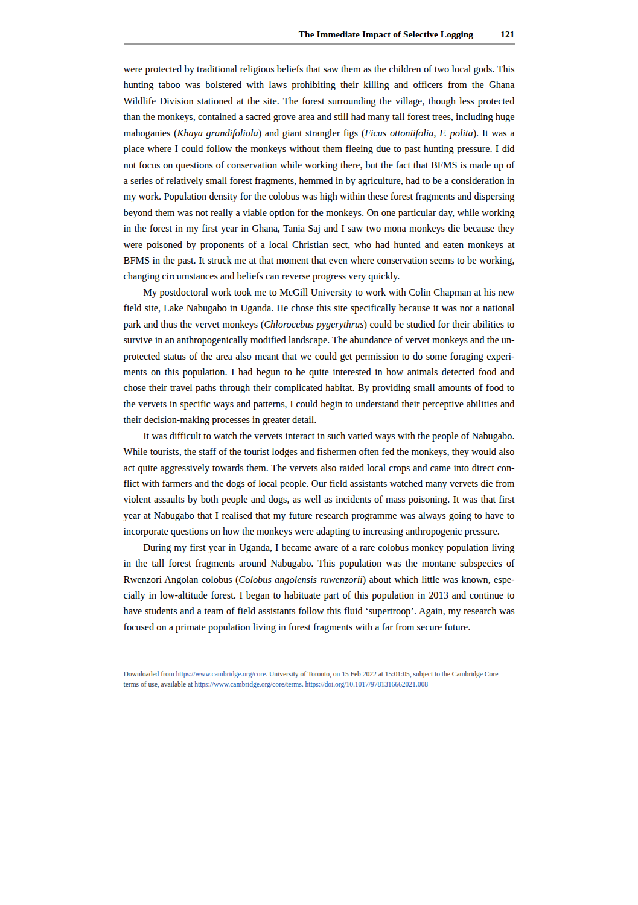The Immediate Impact of Selective Logging 121
were protected by traditional religious beliefs that saw them as the children of two local gods. This hunting taboo was bolstered with laws prohibiting their killing and officers from the Ghana Wildlife Division stationed at the site. The forest surrounding the village, though less protected than the monkeys, contained a sacred grove area and still had many tall forest trees, including huge mahoganies (Khaya grandifoliola) and giant strangler figs (Ficus ottoniifolia, F. polita). It was a place where I could follow the monkeys without them fleeing due to past hunting pressure. I did not focus on questions of conservation while working there, but the fact that BFMS is made up of a series of relatively small forest fragments, hemmed in by agriculture, had to be a consideration in my work. Population density for the colobus was high within these forest fragments and dispersing beyond them was not really a viable option for the monkeys. On one particular day, while working in the forest in my first year in Ghana, Tania Saj and I saw two mona monkeys die because they were poisoned by proponents of a local Christian sect, who had hunted and eaten monkeys at BFMS in the past. It struck me at that moment that even where conservation seems to be working, changing circumstances and beliefs can reverse progress very quickly.
My postdoctoral work took me to McGill University to work with Colin Chapman at his new field site, Lake Nabugabo in Uganda. He chose this site specifically because it was not a national park and thus the vervet monkeys (Chlorocebus pygerythrus) could be studied for their abilities to survive in an anthropogenically modified landscape. The abundance of vervet monkeys and the unprotected status of the area also meant that we could get permission to do some foraging experiments on this population. I had begun to be quite interested in how animals detected food and chose their travel paths through their complicated habitat. By providing small amounts of food to the vervets in specific ways and patterns, I could begin to understand their perceptive abilities and their decision-making processes in greater detail.
It was difficult to watch the vervets interact in such varied ways with the people of Nabugabo. While tourists, the staff of the tourist lodges and fishermen often fed the monkeys, they would also act quite aggressively towards them. The vervets also raided local crops and came into direct conflict with farmers and the dogs of local people. Our field assistants watched many vervets die from violent assaults by both people and dogs, as well as incidents of mass poisoning. It was that first year at Nabugabo that I realised that my future research programme was always going to have to incorporate questions on how the monkeys were adapting to increasing anthropogenic pressure.
During my first year in Uganda, I became aware of a rare colobus monkey population living in the tall forest fragments around Nabugabo. This population was the montane subspecies of Rwenzori Angolan colobus (Colobus angolensis ruwenzorii) about which little was known, especially in low-altitude forest. I began to habituate part of this population in 2013 and continue to have students and a team of field assistants follow this fluid ‘supertroop’. Again, my research was focused on a primate population living in forest fragments with a far from secure future.
Downloaded from https://www.cambridge.org/core. University of Toronto, on 15 Feb 2022 at 15:01:05, subject to the Cambridge Core terms of use, available at https://www.cambridge.org/core/terms. https://doi.org/10.1017/9781316662021.008